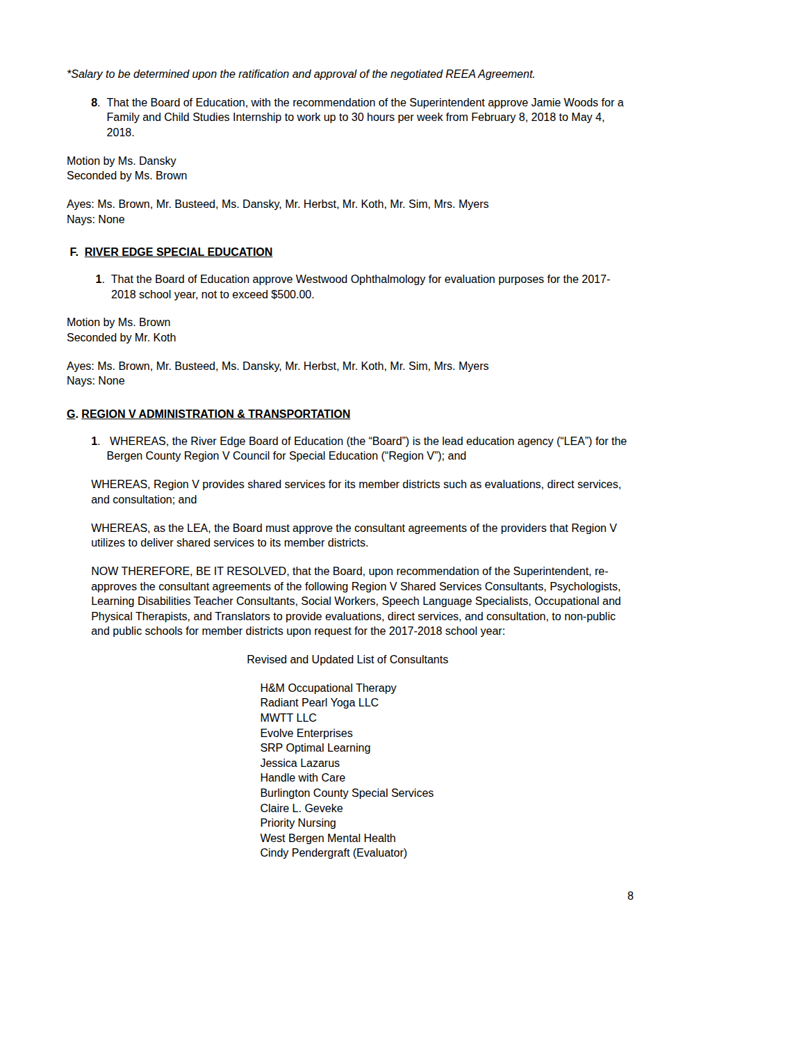*Salary to be determined upon the ratification and approval of the negotiated REEA Agreement.
8. That the Board of Education, with the recommendation of the Superintendent approve Jamie Woods for a Family and Child Studies Internship to work up to 30 hours per week from February 8, 2018 to May 4, 2018.
Motion by Ms. Dansky
Seconded by Ms. Brown
Ayes: Ms. Brown, Mr. Busteed, Ms. Dansky, Mr. Herbst, Mr. Koth, Mr. Sim, Mrs. Myers
Nays: None
F. RIVER EDGE SPECIAL EDUCATION
1. That the Board of Education approve Westwood Ophthalmology for evaluation purposes for the 2017-2018 school year, not to exceed $500.00.
Motion by Ms. Brown
Seconded by Mr. Koth
Ayes: Ms. Brown, Mr. Busteed, Ms. Dansky, Mr. Herbst, Mr. Koth, Mr. Sim, Mrs. Myers
Nays: None
G. REGION V ADMINISTRATION & TRANSPORTATION
1. WHEREAS, the River Edge Board of Education (the “Board”) is the lead education agency (“LEA”) for the Bergen County Region V Council for Special Education (“Region V”); and
WHEREAS, Region V provides shared services for its member districts such as evaluations, direct services, and consultation; and
WHEREAS, as the LEA, the Board must approve the consultant agreements of the providers that Region V utilizes to deliver shared services to its member districts.
NOW THEREFORE, BE IT RESOLVED, that the Board, upon recommendation of the Superintendent, re-approves the consultant agreements of the following Region V Shared Services Consultants, Psychologists, Learning Disabilities Teacher Consultants, Social Workers, Speech Language Specialists, Occupational and Physical Therapists, and Translators to provide evaluations, direct services, and consultation, to non-public and public schools for member districts upon request for the 2017-2018 school year:
Revised and Updated List of Consultants
H&M Occupational Therapy
Radiant Pearl Yoga LLC
MWTT LLC
Evolve Enterprises
SRP Optimal Learning
Jessica Lazarus
Handle with Care
Burlington County Special Services
Claire L. Geveke
Priority Nursing
West Bergen Mental Health
Cindy Pendergraft (Evaluator)
8